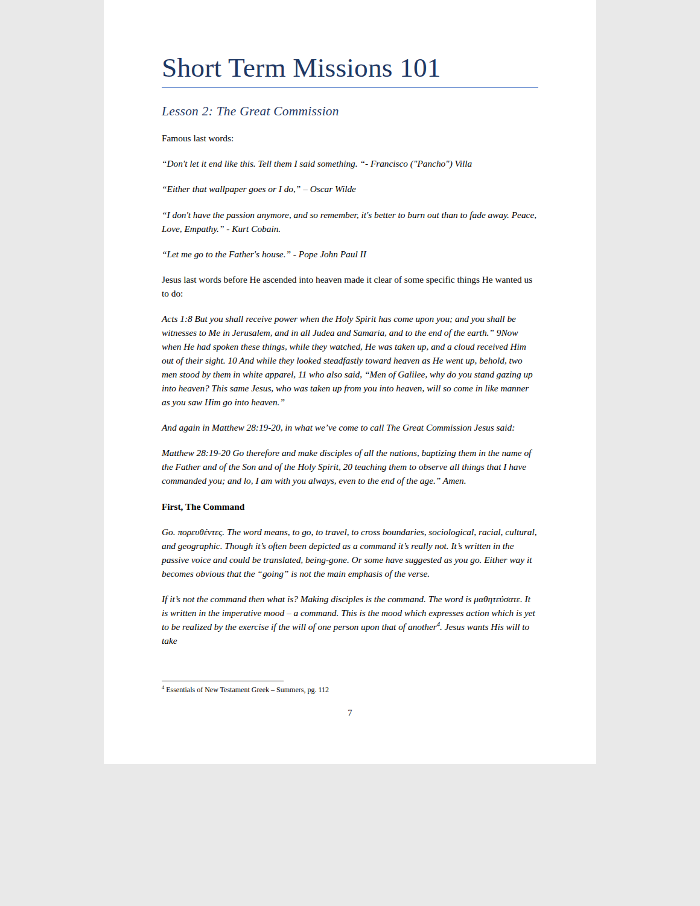Short Term Missions 101
Lesson 2: The Great Commission
Famous last words:
“Don't let it end like this. Tell them I said something. “- Francisco ("Pancho") Villa
“Either that wallpaper goes or I do,” – Oscar Wilde
“I don't have the passion anymore, and so remember, it's better to burn out than to fade away. Peace, Love, Empathy.” - Kurt Cobain.
“Let me go to the Father's house.” - Pope John Paul II
Jesus last words before He ascended into heaven made it clear of some specific things He wanted us to do:
Acts 1:8 But you shall receive power when the Holy Spirit has come upon you; and you shall be witnesses to Me in Jerusalem, and in all Judea and Samaria, and to the end of the earth.” 9Now when He had spoken these things, while they watched, He was taken up, and a cloud received Him out of their sight. 10 And while they looked steadfastly toward heaven as He went up, behold, two men stood by them in white apparel, 11 who also said, “Men of Galilee, why do you stand gazing up into heaven? This same Jesus, who was taken up from you into heaven, will so come in like manner as you saw Him go into heaven.”
And again in Matthew 28:19-20, in what we’ve come to call The Great Commission Jesus said:
Matthew 28:19-20 Go therefore and make disciples of all the nations, baptizing them in the name of the Father and of the Son and of the Holy Spirit, 20 teaching them to observe all things that I have commanded you; and lo, I am with you always, even to the end of the age.” Amen.
First, The Command
Go. πορευθέντες. The word means, to go, to travel, to cross boundaries, sociological, racial, cultural, and geographic. Though it’s often been depicted as a command it’s really not. It’s written in the passive voice and could be translated, being-gone. Or some have suggested as you go. Either way it becomes obvious that the “going” is not the main emphasis of the verse.
If it’s not the command then what is? Making disciples is the command. The word is μαθητεύσατε. It is written in the imperative mood – a command. This is the mood which expresses action which is yet to be realized by the exercise if the will of one person upon that of another4. Jesus wants His will to take
4 Essentials of New Testament Greek – Summers, pg. 112
7